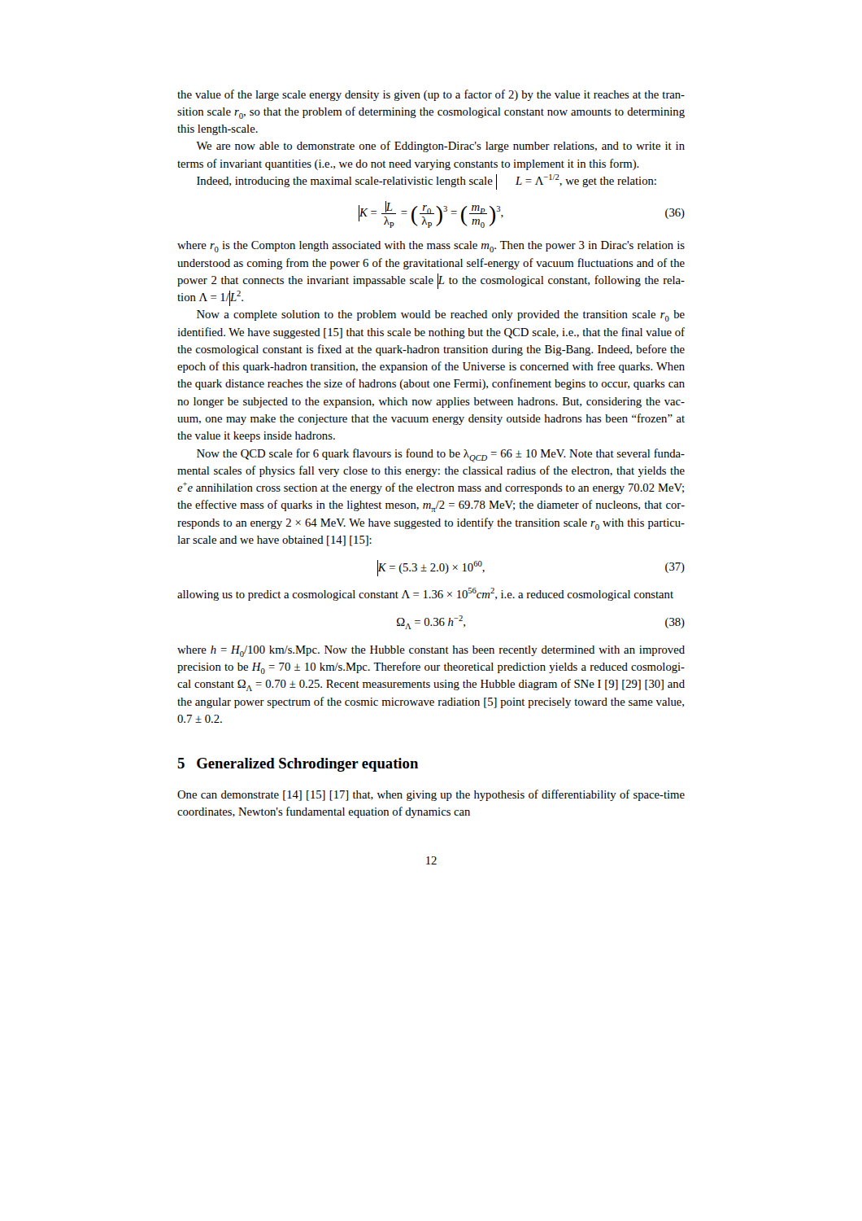the value of the large scale energy density is given (up to a factor of 2) by the value it reaches at the transition scale r0, so that the problem of determining the cosmological constant now amounts to determining this length-scale.
We are now able to demonstrate one of Eddington-Dirac's large number relations, and to write it in terms of invariant quantities (i.e., we do not need varying constants to implement it in this form).
Indeed, introducing the maximal scale-relativistic length scale L = Λ−1/2, we get the relation:
K = LλP = (r0 λP)3 = (mP m0)3, (36)
where r0 is the Compton length associated with the mass scale m0. Then the power 3 in Dirac's relation is understood as coming from the power 6 of the gravitational self-energy of vacuum fluctuations and of the power 2 that connects the invariant impassable scale L to the cosmological constant, following the relation Λ = 1/L2.
Now a complete solution to the problem would be reached only provided the transition scale r0 be identified. We have suggested [15] that this scale be nothing but the QCD scale, i.e., that the final value of the cosmological constant is fixed at the quark-hadron transition during the Big-Bang. Indeed, before the epoch of this quark-hadron transition, the expansion of the Universe is concerned with free quarks. When the quark distance reaches the size of hadrons (about one Fermi), confinement begins to occur, quarks can no longer be subjected to the expansion, which now applies between hadrons. But, considering the vacuum, one may make the conjecture that the vacuum energy density outside hadrons has been “frozen” at the value it keeps inside hadrons.
Now the QCD scale for 6 quark flavours is found to be λQCD = 66 ± 10 MeV. Note that several fundamental scales of physics fall very close to this energy: the classical radius of the electron, that yields the e+e annihilation cross section at the energy of the electron mass and corresponds to an energy 70.02 MeV; the effective mass of quarks in the lightest meson, mπ/2 = 69.78 MeV; the diameter of nucleons, that corresponds to an energy 2 × 64 MeV. We have suggested to identify the transition scale r0 with this particular scale and we have obtained [14] [15]:
K = (5.3 ± 2.0) × 1060, (37)
allowing us to predict a cosmological constant Λ = 1.36 × 1056cm2, i.e. a reduced cosmological constant
ΩΛ = 0.36 h−2, (38)
where h = H0/100 km/s.Mpc. Now the Hubble constant has been recently determined with an improved precision to be H0 = 70 ± 10 km/s.Mpc. Therefore our theoretical prediction yields a reduced cosmological constant ΩΛ = 0.70 ± 0.25. Recent measurements using the Hubble diagram of SNe I [9] [29] [30] and the angular power spectrum of the cosmic microwave radiation [5] point precisely toward the same value, 0.7 ± 0.2.
5 Generalized Schrodinger equation
One can demonstrate [14] [15] [17] that, when giving up the hypothesis of differentiability of space-time coordinates, Newton's fundamental equation of dynamics can
12